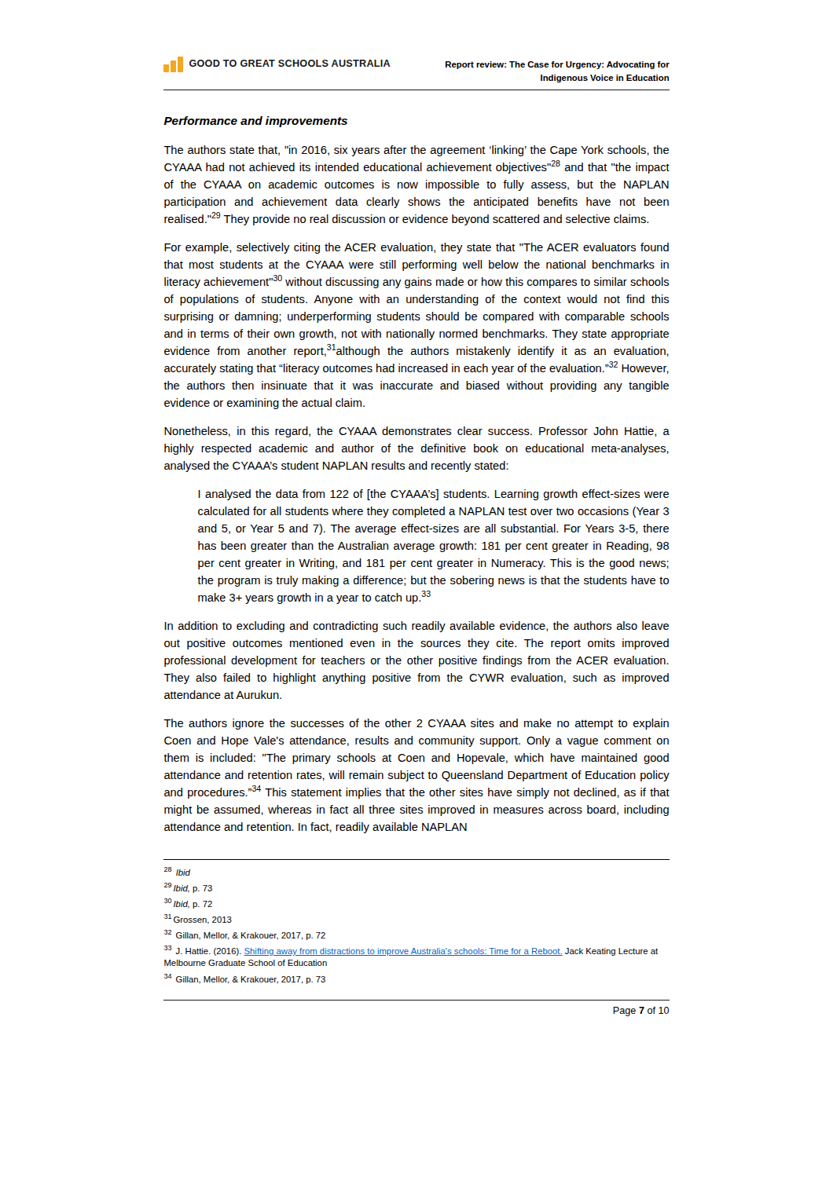Good to Great Schools Australia
Report review: The Case for Urgency: Advocating for Indigenous Voice in Education
Performance and improvements
The authors state that, "in 2016, six years after the agreement ‘linking’ the Cape York schools, the CYAAA had not achieved its intended educational achievement objectives"28 and that "the impact of the CYAAA on academic outcomes is now impossible to fully assess, but the NAPLAN participation and achievement data clearly shows the anticipated benefits have not been realised."29 They provide no real discussion or evidence beyond scattered and selective claims.
For example, selectively citing the ACER evaluation, they state that "The ACER evaluators found that most students at the CYAAA were still performing well below the national benchmarks in literacy achievement"30 without discussing any gains made or how this compares to similar schools of populations of students. Anyone with an understanding of the context would not find this surprising or damning; underperforming students should be compared with comparable schools and in terms of their own growth, not with nationally normed benchmarks. They state appropriate evidence from another report,31although the authors mistakenly identify it as an evaluation, accurately stating that “literacy outcomes had increased in each year of the evaluation.”32 However, the authors then insinuate that it was inaccurate and biased without providing any tangible evidence or examining the actual claim.
Nonetheless, in this regard, the CYAAA demonstrates clear success. Professor John Hattie, a highly respected academic and author of the definitive book on educational meta-analyses, analysed the CYAAA’s student NAPLAN results and recently stated:
I analysed the data from 122 of [the CYAAA’s] students. Learning growth effect-sizes were calculated for all students where they completed a NAPLAN test over two occasions (Year 3 and 5, or Year 5 and 7). The average effect-sizes are all substantial. For Years 3-5, there has been greater than the Australian average growth: 181 per cent greater in Reading, 98 per cent greater in Writing, and 181 per cent greater in Numeracy. This is the good news; the program is truly making a difference; but the sobering news is that the students have to make 3+ years growth in a year to catch up.33
In addition to excluding and contradicting such readily available evidence, the authors also leave out positive outcomes mentioned even in the sources they cite. The report omits improved professional development for teachers or the other positive findings from the ACER evaluation. They also failed to highlight anything positive from the CYWR evaluation, such as improved attendance at Aurukun.
The authors ignore the successes of the other 2 CYAAA sites and make no attempt to explain Coen and Hope Vale's attendance, results and community support. Only a vague comment on them is included: "The primary schools at Coen and Hopevale, which have maintained good attendance and retention rates, will remain subject to Queensland Department of Education policy and procedures.”34 This statement implies that the other sites have simply not declined, as if that might be assumed, whereas in fact all three sites improved in measures across board, including attendance and retention. In fact, readily available NAPLAN
28 Ibid
29 Ibid, p. 73
30 Ibid, p. 72
31 Grossen, 2013
32 Gillan, Mellor, & Krakouer, 2017, p. 72
33 J. Hattie. (2016). Shifting away from distractions to improve Australia's schools: Time for a Reboot. Jack Keating Lecture at Melbourne Graduate School of Education
34 Gillan, Mellor, & Krakouer, 2017, p. 73
Page 7 of 10